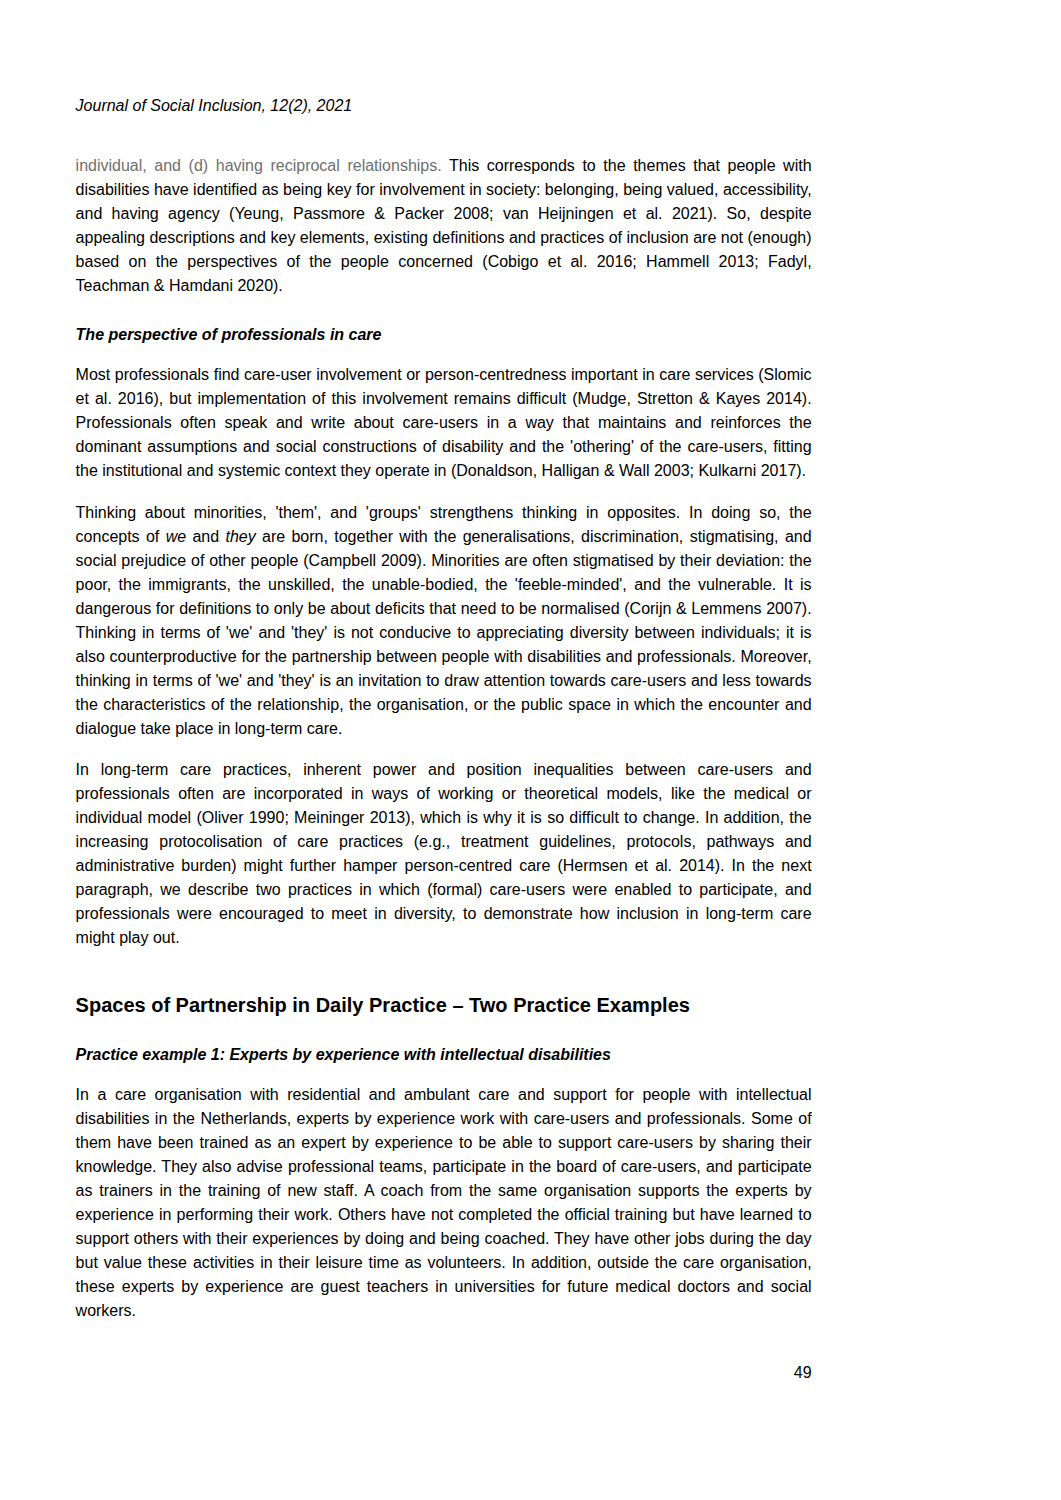Journal of Social Inclusion, 12(2), 2021
individual, and (d) having reciprocal relationships. This corresponds to the themes that people with disabilities have identified as being key for involvement in society: belonging, being valued, accessibility, and having agency (Yeung, Passmore & Packer 2008; van Heijningen et al. 2021). So, despite appealing descriptions and key elements, existing definitions and practices of inclusion are not (enough) based on the perspectives of the people concerned (Cobigo et al. 2016; Hammell 2013; Fadyl, Teachman & Hamdani 2020).
The perspective of professionals in care
Most professionals find care-user involvement or person-centredness important in care services (Slomic et al. 2016), but implementation of this involvement remains difficult (Mudge, Stretton & Kayes 2014). Professionals often speak and write about care-users in a way that maintains and reinforces the dominant assumptions and social constructions of disability and the 'othering' of the care-users, fitting the institutional and systemic context they operate in (Donaldson, Halligan & Wall 2003; Kulkarni 2017).
Thinking about minorities, 'them', and 'groups' strengthens thinking in opposites. In doing so, the concepts of we and they are born, together with the generalisations, discrimination, stigmatising, and social prejudice of other people (Campbell 2009). Minorities are often stigmatised by their deviation: the poor, the immigrants, the unskilled, the unable-bodied, the 'feeble-minded', and the vulnerable. It is dangerous for definitions to only be about deficits that need to be normalised (Corijn & Lemmens 2007). Thinking in terms of 'we' and 'they' is not conducive to appreciating diversity between individuals; it is also counterproductive for the partnership between people with disabilities and professionals. Moreover, thinking in terms of 'we' and 'they' is an invitation to draw attention towards care-users and less towards the characteristics of the relationship, the organisation, or the public space in which the encounter and dialogue take place in long-term care.
In long-term care practices, inherent power and position inequalities between care-users and professionals often are incorporated in ways of working or theoretical models, like the medical or individual model (Oliver 1990; Meininger 2013), which is why it is so difficult to change. In addition, the increasing protocolisation of care practices (e.g., treatment guidelines, protocols, pathways and administrative burden) might further hamper person-centred care (Hermsen et al. 2014). In the next paragraph, we describe two practices in which (formal) care-users were enabled to participate, and professionals were encouraged to meet in diversity, to demonstrate how inclusion in long-term care might play out.
Spaces of Partnership in Daily Practice – Two Practice Examples
Practice example 1: Experts by experience with intellectual disabilities
In a care organisation with residential and ambulant care and support for people with intellectual disabilities in the Netherlands, experts by experience work with care-users and professionals. Some of them have been trained as an expert by experience to be able to support care-users by sharing their knowledge. They also advise professional teams, participate in the board of care-users, and participate as trainers in the training of new staff. A coach from the same organisation supports the experts by experience in performing their work. Others have not completed the official training but have learned to support others with their experiences by doing and being coached. They have other jobs during the day but value these activities in their leisure time as volunteers. In addition, outside the care organisation, these experts by experience are guest teachers in universities for future medical doctors and social workers.
49